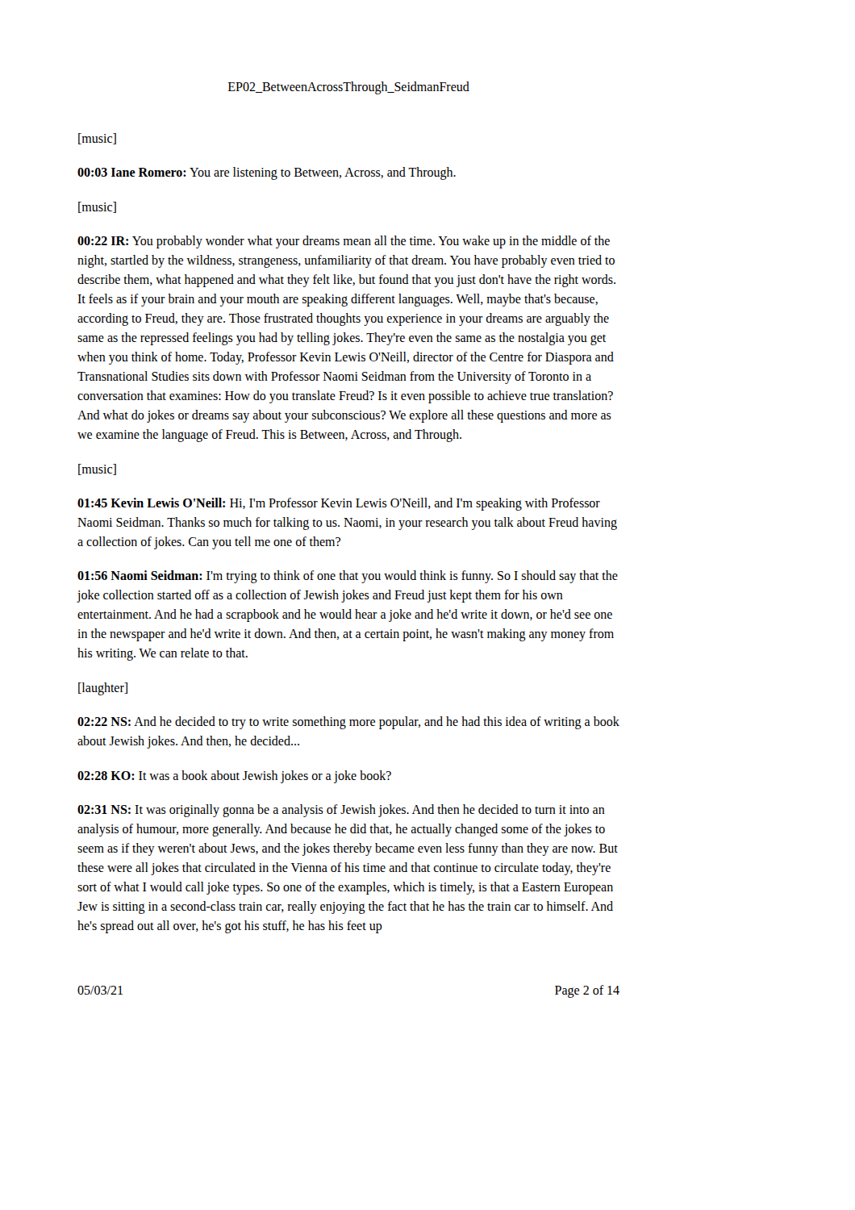EP02_BetweenAcrossThrough_SeidmanFreud
[music]
00:03 Iane Romero: You are listening to Between, Across, and Through.
[music]
00:22 IR: You probably wonder what your dreams mean all the time. You wake up in the middle of the night, startled by the wildness, strangeness, unfamiliarity of that dream. You have probably even tried to describe them, what happened and what they felt like, but found that you just don't have the right words. It feels as if your brain and your mouth are speaking different languages. Well, maybe that's because, according to Freud, they are. Those frustrated thoughts you experience in your dreams are arguably the same as the repressed feelings you had by telling jokes. They're even the same as the nostalgia you get when you think of home. Today, Professor Kevin Lewis O'Neill, director of the Centre for Diaspora and Transnational Studies sits down with Professor Naomi Seidman from the University of Toronto in a conversation that examines: How do you translate Freud? Is it even possible to achieve true translation? And what do jokes or dreams say about your subconscious? We explore all these questions and more as we examine the language of Freud. This is Between, Across, and Through.
[music]
01:45 Kevin Lewis O'Neill: Hi, I'm Professor Kevin Lewis O'Neill, and I'm speaking with Professor Naomi Seidman. Thanks so much for talking to us. Naomi, in your research you talk about Freud having a collection of jokes. Can you tell me one of them?
01:56 Naomi Seidman: I'm trying to think of one that you would think is funny. So I should say that the joke collection started off as a collection of Jewish jokes and Freud just kept them for his own entertainment. And he had a scrapbook and he would hear a joke and he'd write it down, or he'd see one in the newspaper and he'd write it down. And then, at a certain point, he wasn't making any money from his writing. We can relate to that.
[laughter]
02:22 NS: And he decided to try to write something more popular, and he had this idea of writing a book about Jewish jokes. And then, he decided...
02:28 KO: It was a book about Jewish jokes or a joke book?
02:31 NS: It was originally gonna be a analysis of Jewish jokes. And then he decided to turn it into an analysis of humour, more generally. And because he did that, he actually changed some of the jokes to seem as if they weren't about Jews, and the jokes thereby became even less funny than they are now. But these were all jokes that circulated in the Vienna of his time and that continue to circulate today, they're sort of what I would call joke types. So one of the examples, which is timely, is that a Eastern European Jew is sitting in a second-class train car, really enjoying the fact that he has the train car to himself. And he's spread out all over, he's got his stuff, he has his feet up
05/03/21 Page 2 of 14